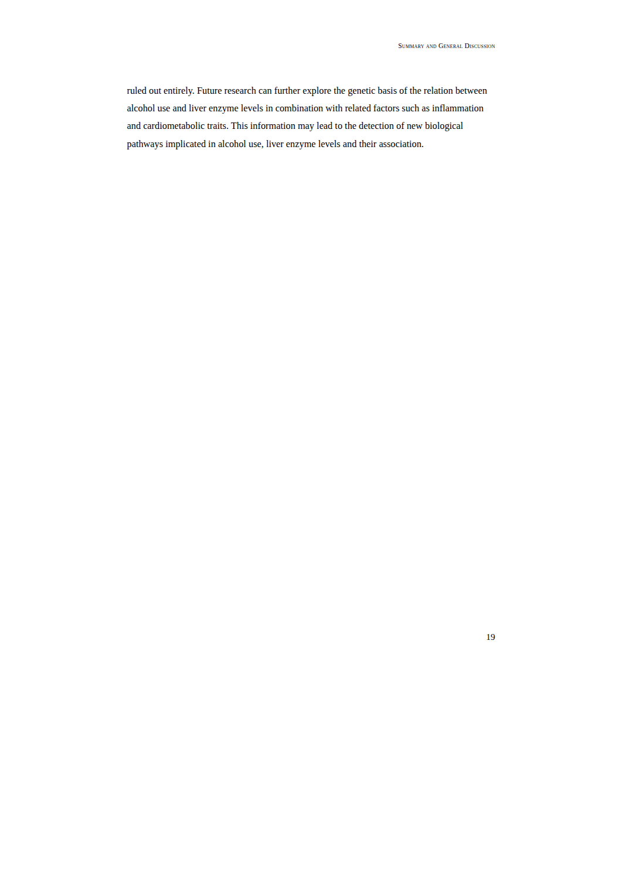Summary and General Discussion
ruled out entirely. Future research can further explore the genetic basis of the relation between alcohol use and liver enzyme levels in combination with related factors such as inflammation and cardiometabolic traits. This information may lead to the detection of new biological pathways implicated in alcohol use, liver enzyme levels and their association.
19